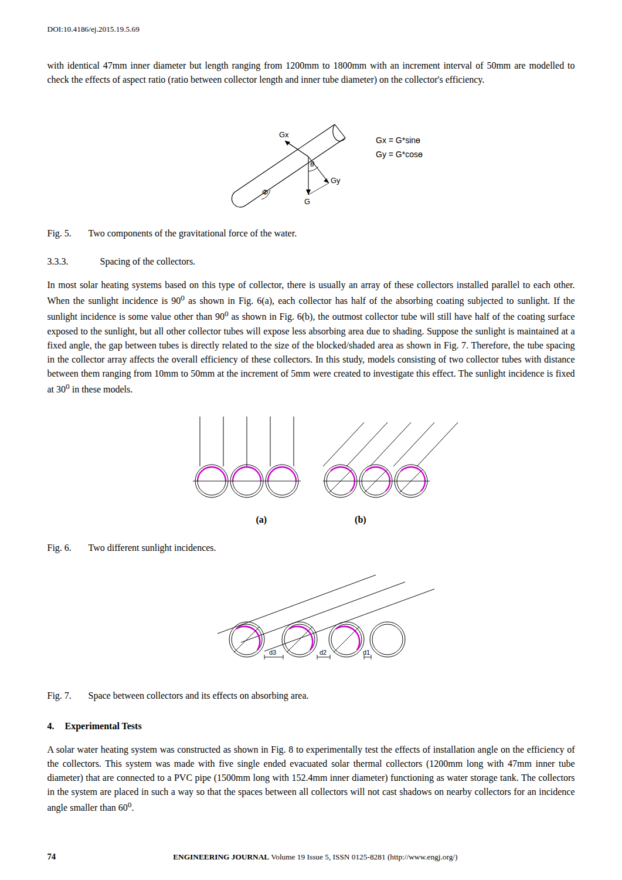DOI:10.4186/ej.2015.19.5.69
with identical 47mm inner diameter but length ranging from 1200mm to 1800mm with an increment interval of 50mm are modelled to check the effects of aspect ratio (ratio between collector length and inner tube diameter) on the collector's efficiency.
Gx G Gy θ Φ Gx = G*sinө Gy = G*cosө
Fig. 5. Two components of the gravitational force of the water.
3.3.3. Spacing of the collectors.
In most solar heating systems based on this type of collector, there is usually an array of these collectors installed parallel to each other. When the sunlight incidence is 900 as shown in Fig. 6(a), each collector has half of the absorbing coating subjected to sunlight. If the sunlight incidence is some value other than 900 as shown in Fig. 6(b), the outmost collector tube will still have half of the coating surface exposed to the sunlight, but all other collector tubes will expose less absorbing area due to shading. Suppose the sunlight is maintained at a fixed angle, the gap between tubes is directly related to the size of the blocked/shaded area as shown in Fig. 7. Therefore, the tube spacing in the collector array affects the overall efficiency of these collectors. In this study, models consisting of two collector tubes with distance between them ranging from 10mm to 50mm at the increment of 5mm were created to investigate this effect. The sunlight incidence is fixed at 300 in these models.
(a)(b)
Fig. 6. Two different sunlight incidences.
d3 d2 d1
Fig. 7. Space between collectors and its effects on absorbing area.
4. Experimental Tests
A solar water heating system was constructed as shown in Fig. 8 to experimentally test the effects of installation angle on the efficiency of the collectors. This system was made with five single ended evacuated solar thermal collectors (1200mm long with 47mm inner tube diameter) that are connected to a PVC pipe (1500mm long with 152.4mm inner diameter) functioning as water storage tank. The collectors in the system are placed in such a way so that the spaces between all collectors will not cast shadows on nearby collectors for an incidence angle smaller than 600.
74 ENGINEERING JOURNAL Volume 19 Issue 5, ISSN 0125-8281 (http://www.engj.org/)